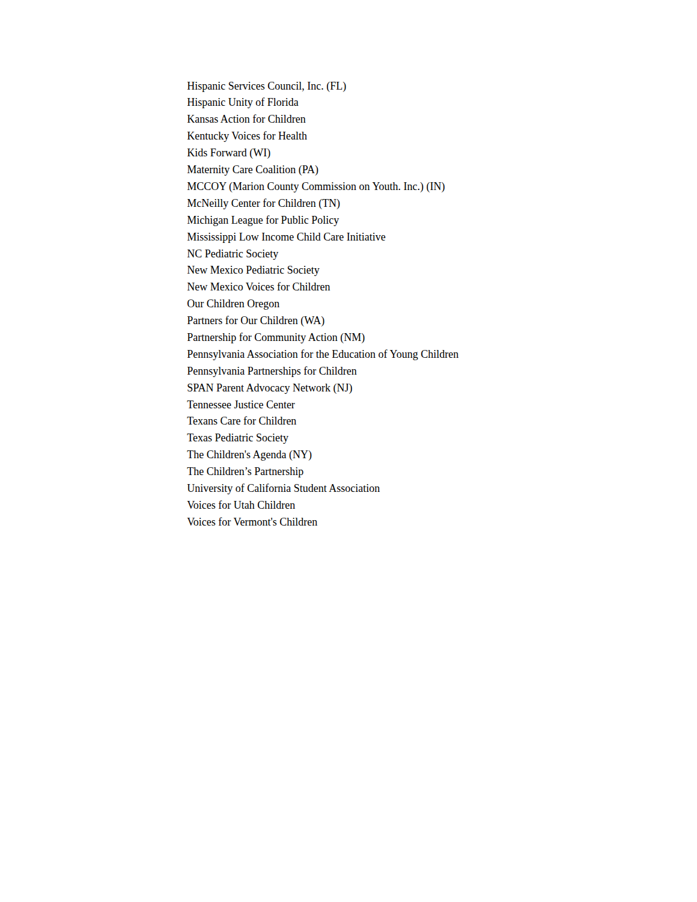Hispanic Services Council, Inc. (FL)
Hispanic Unity of Florida
Kansas Action for Children
Kentucky Voices for Health
Kids Forward (WI)
Maternity Care Coalition (PA)
MCCOY (Marion County Commission on Youth. Inc.) (IN)
McNeilly Center for Children (TN)
Michigan League for Public Policy
Mississippi Low Income Child Care Initiative
NC Pediatric Society
New Mexico Pediatric Society
New Mexico Voices for Children
Our Children Oregon
Partners for Our Children (WA)
Partnership for Community Action (NM)
Pennsylvania Association for the Education of Young Children
Pennsylvania Partnerships for Children
SPAN Parent Advocacy Network (NJ)
Tennessee Justice Center
Texans Care for Children
Texas Pediatric Society
The Children's Agenda (NY)
The Children’s Partnership
University of California Student Association
Voices for Utah Children
Voices for Vermont's Children